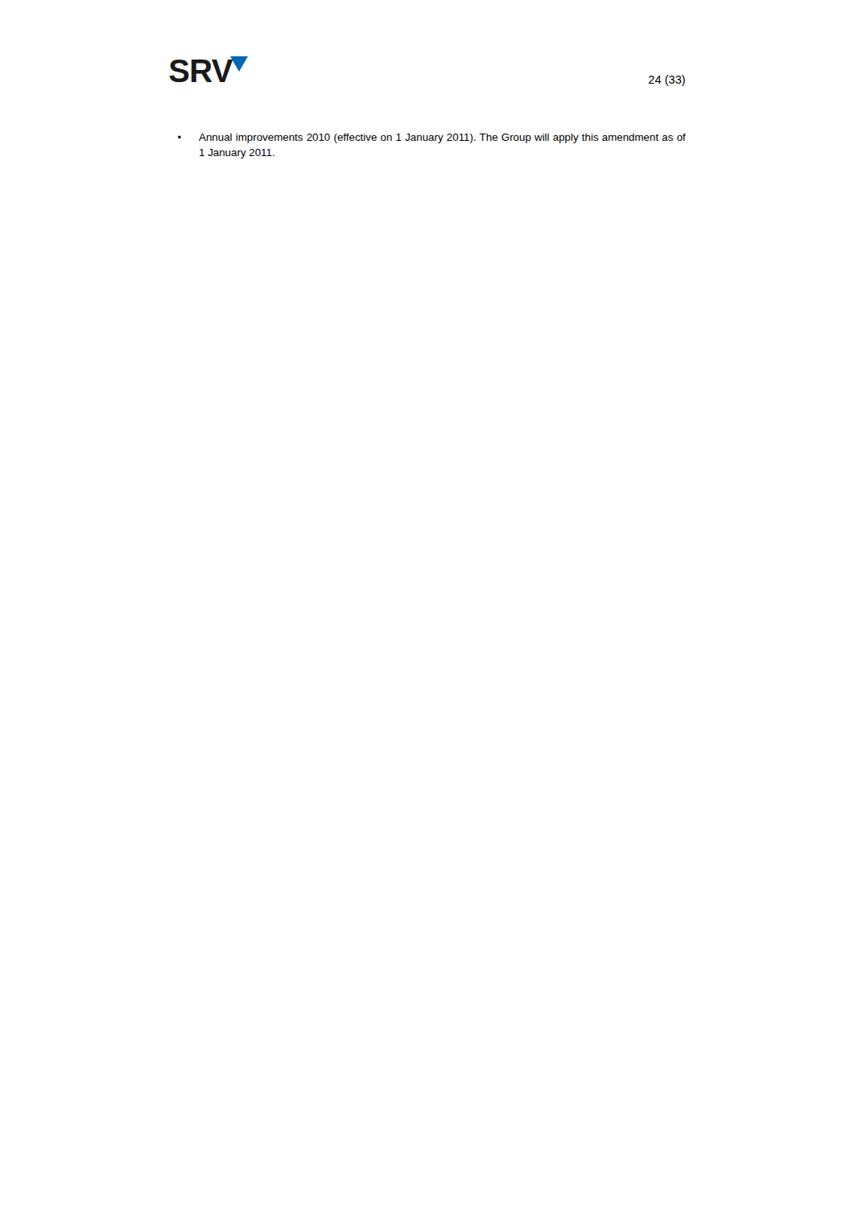SRV
24 (33)
Annual improvements 2010 (effective on 1 January 2011). The Group will apply this amendment as of 1 January 2011.